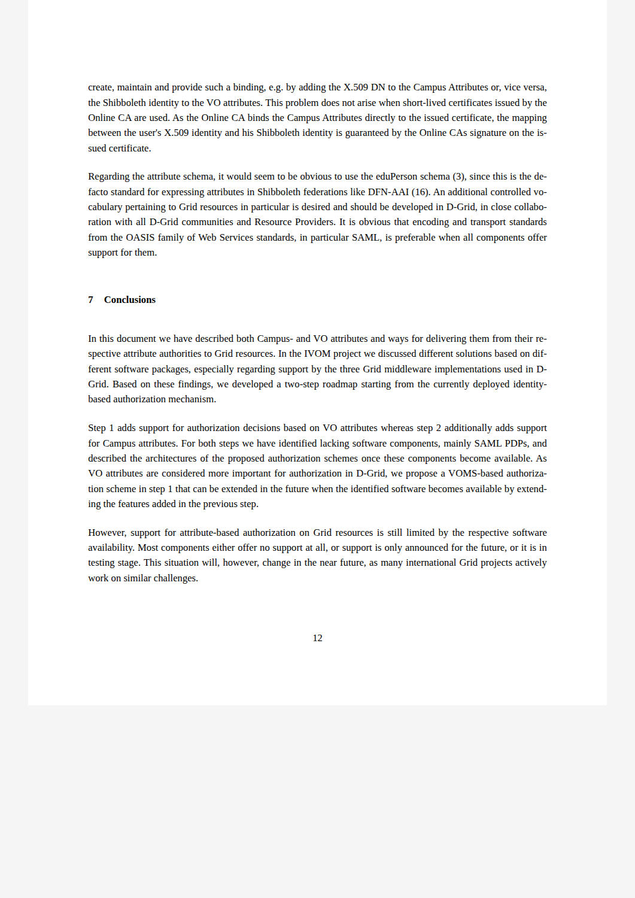create, maintain and provide such a binding, e.g. by adding the X.509 DN to the Campus Attributes or, vice versa, the Shibboleth identity to the VO attributes. This problem does not arise when short-lived certificates issued by the Online CA are used. As the Online CA binds the Campus Attributes directly to the issued certificate, the mapping between the user's X.509 identity and his Shibboleth identity is guaranteed by the Online CAs signature on the issued certificate.
Regarding the attribute schema, it would seem to be obvious to use the eduPerson schema (3), since this is the de-facto standard for expressing attributes in Shibboleth federations like DFN-AAI (16). An additional controlled vocabulary pertaining to Grid resources in particular is desired and should be developed in D-Grid, in close collaboration with all D-Grid communities and Resource Providers. It is obvious that encoding and transport standards from the OASIS family of Web Services standards, in particular SAML, is preferable when all components offer support for them.
7 Conclusions
In this document we have described both Campus- and VO attributes and ways for delivering them from their respective attribute authorities to Grid resources. In the IVOM project we discussed different solutions based on different software packages, especially regarding support by the three Grid middleware implementations used in D-Grid. Based on these findings, we developed a two-step roadmap starting from the currently deployed identity-based authorization mechanism.
Step 1 adds support for authorization decisions based on VO attributes whereas step 2 additionally adds support for Campus attributes. For both steps we have identified lacking software components, mainly SAML PDPs, and described the architectures of the proposed authorization schemes once these components become available. As VO attributes are considered more important for authorization in D-Grid, we propose a VOMS-based authorization scheme in step 1 that can be extended in the future when the identified software becomes available by extending the features added in the previous step.
However, support for attribute-based authorization on Grid resources is still limited by the respective software availability. Most components either offer no support at all, or support is only announced for the future, or it is in testing stage. This situation will, however, change in the near future, as many international Grid projects actively work on similar challenges.
12